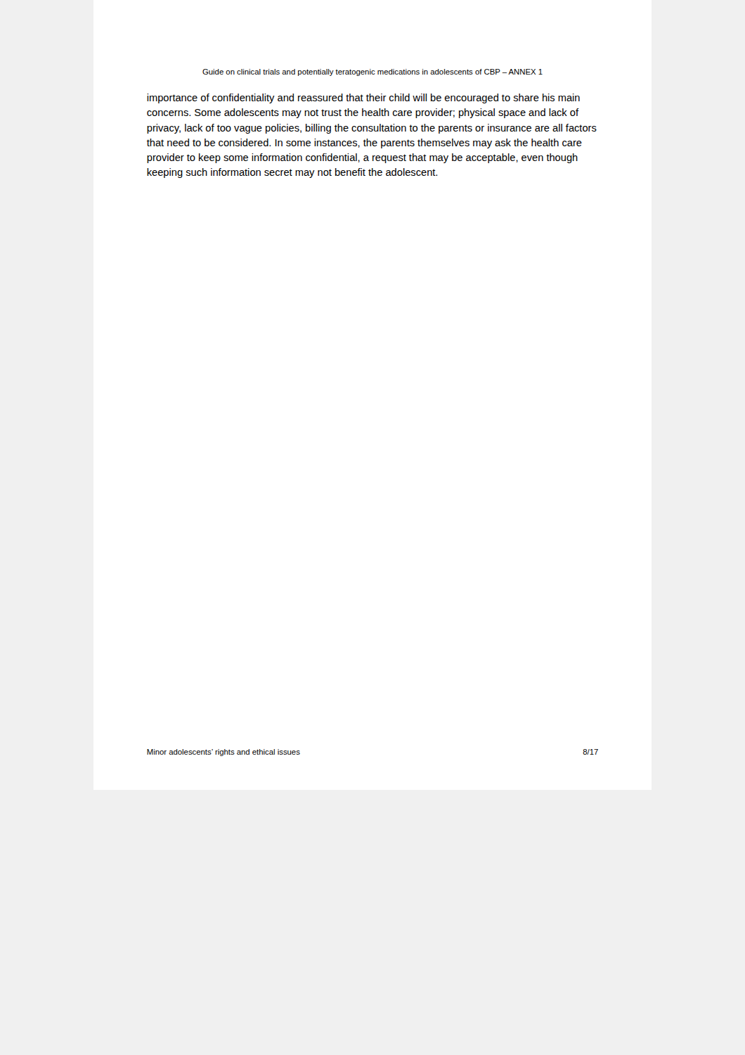Guide on clinical trials and potentially teratogenic medications in adolescents of CBP – ANNEX 1
importance of confidentiality and reassured that their child will be encouraged to share his main concerns. Some adolescents may not trust the health care provider; physical space and lack of privacy, lack of too vague policies, billing the consultation to the parents or insurance are all factors that need to be considered. In some instances, the parents themselves may ask the health care provider to keep some information confidential, a request that may be acceptable, even though keeping such information secret may not benefit the adolescent.
Minor adolescents’ rights and ethical issues 8/17